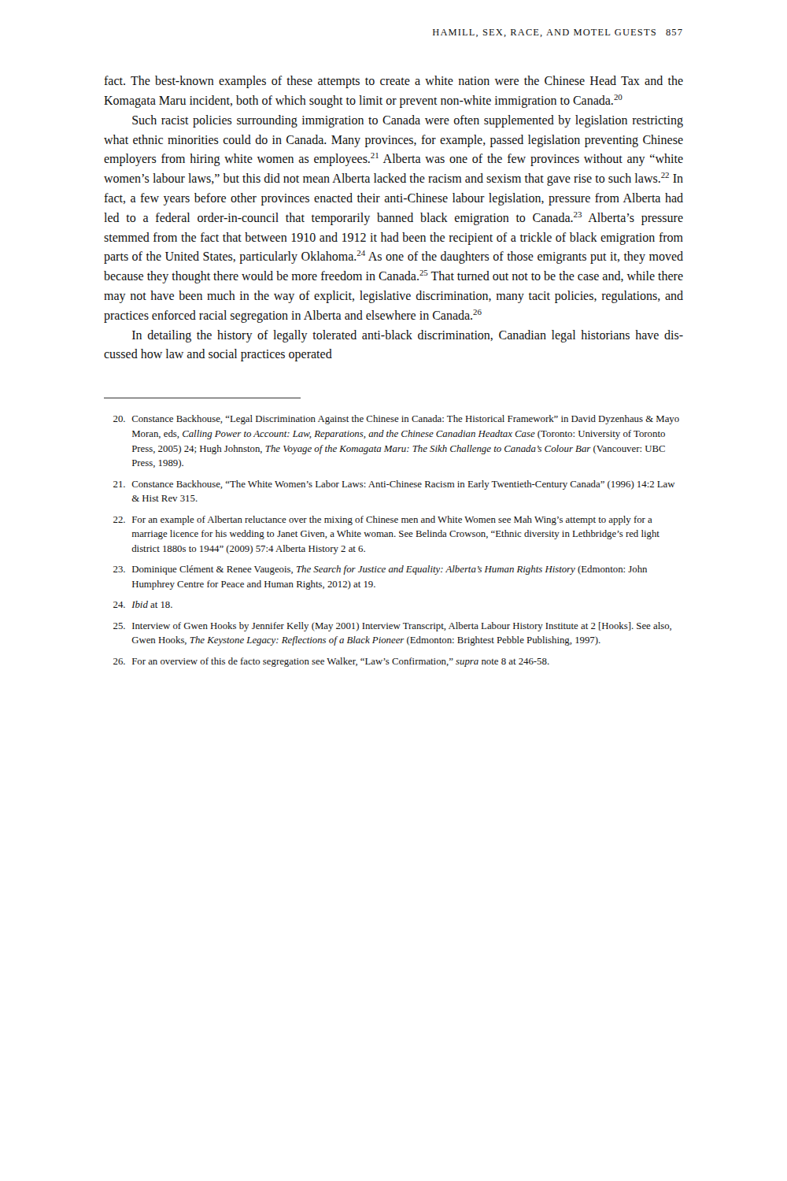Hamill, Sex, Race, and Motel Guests857
fact. The best-known examples of these attempts to create a white nation were the Chinese Head Tax and the Komagata Maru incident, both of which sought to limit or prevent non-white immigration to Canada.20
Such racist policies surrounding immigration to Canada were often supplemented by legislation restricting what ethnic minorities could do in Canada. Many provinces, for example, passed legislation preventing Chinese employers from hiring white women as employees.21 Alberta was one of the few provinces without any “white women’s labour laws,” but this did not mean Alberta lacked the racism and sexism that gave rise to such laws.22 In fact, a few years before other provinces enacted their anti-Chinese labour legislation, pressure from Alberta had led to a federal order-in-council that temporarily banned black emigration to Canada.23 Alberta’s pressure stemmed from the fact that between 1910 and 1912 it had been the recipient of a trickle of black emigration from parts of the United States, particularly Oklahoma.24 As one of the daughters of those emigrants put it, they moved because they thought there would be more freedom in Canada.25 That turned out not to be the case and, while there may not have been much in the way of explicit, legislative discrimination, many tacit policies, regulations, and practices enforced racial segregation in Alberta and elsewhere in Canada.26
In detailing the history of legally tolerated anti-black discrimination, Canadian legal historians have discussed how law and social practices operated
Constance Backhouse, “Legal Discrimination Against the Chinese in Canada: The Historical Framework” in David Dyzenhaus & Mayo Moran, eds, Calling Power to Account: Law, Reparations, and the Chinese Canadian Headtax Case (Toronto: University of Toronto Press, 2005) 24; Hugh Johnston, The Voyage of the Komagata Maru: The Sikh Challenge to Canada’s Colour Bar (Vancouver: UBC Press, 1989).
Constance Backhouse, “The White Women’s Labor Laws: Anti-Chinese Racism in Early Twentieth-Century Canada” (1996) 14:2 Law & Hist Rev 315.
For an example of Albertan reluctance over the mixing of Chinese men and White Women see Mah Wing’s attempt to apply for a marriage licence for his wedding to Janet Given, a White woman. See Belinda Crowson, “Ethnic diversity in Lethbridge’s red light district 1880s to 1944” (2009) 57:4 Alberta History 2 at 6.
Dominique Clément & Renee Vaugeois, The Search for Justice and Equality: Alberta’s Human Rights History (Edmonton: John Humphrey Centre for Peace and Human Rights, 2012) at 19.
Ibid at 18.
Interview of Gwen Hooks by Jennifer Kelly (May 2001) Interview Transcript, Alberta Labour History Institute at 2 [Hooks]. See also, Gwen Hooks, The Keystone Legacy: Reflections of a Black Pioneer (Edmonton: Brightest Pebble Publishing, 1997).
For an overview of this de facto segregation see Walker, “Law’s Confirmation,” supra note 8 at 246-58.